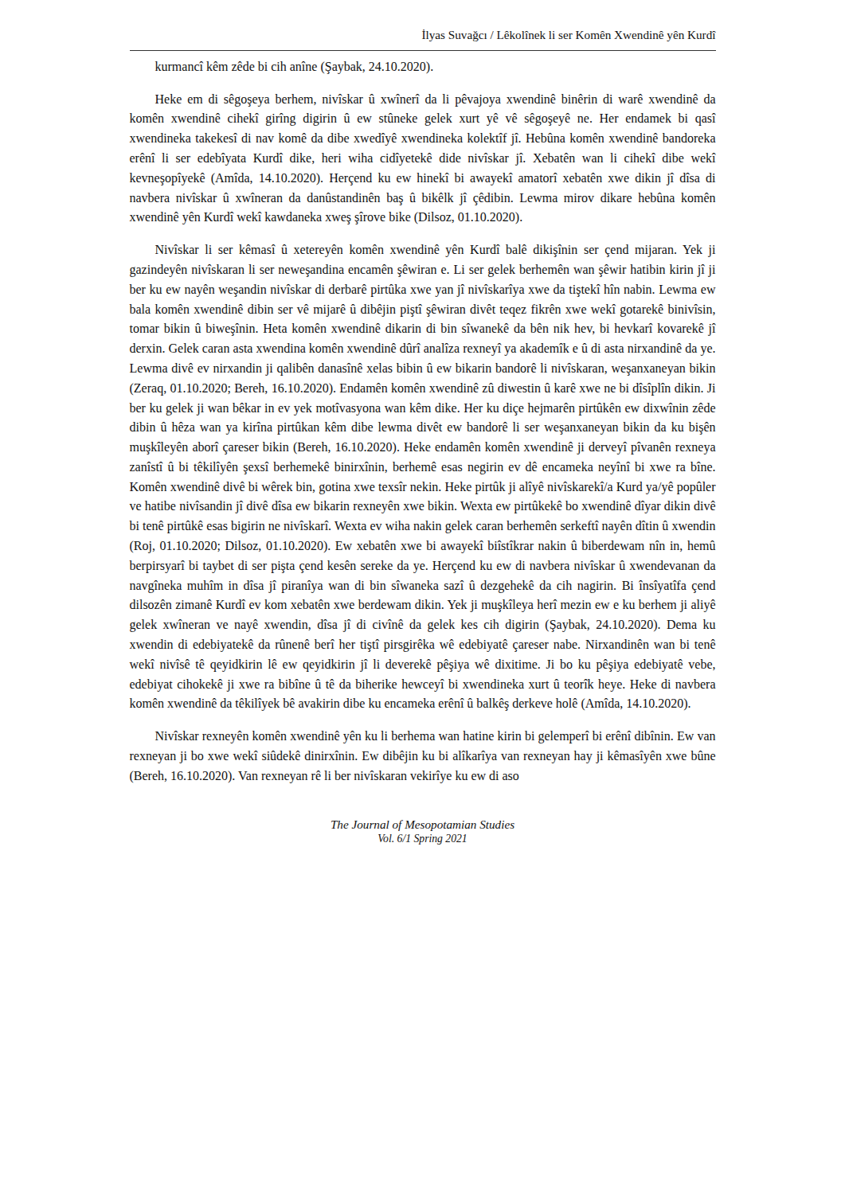İlyas Suvağcı / Lêkolînek li ser Komên Xwendinê yên Kurdî
kurmancî kêm zêde bi cih anîne (Şaybak, 24.10.2020).
Heke em di sêgoşeya berhem, nivîskar û xwînerî da li pêvajoya xwendinê binêrin di warê xwendinê da komên xwendinê cihekî girîng digirin û ew stûneke gelek xurt yê vê sêgoşeyê ne. Her endamek bi qasî xwendineka takekesî di nav komê da dibe xwedîyê xwendineka kolektîf jî. Hebûna komên xwendinê bandoreka erênî li ser edebîyata Kurdî dike, heri wiha cidîyetekê dide nivîskar jî. Xebatên wan li cihekî dibe wekî kevneşopîyekê (Amîda, 14.10.2020). Herçend ku ew hinekî bi awayekî amatorî xebatên xwe dikin jî dîsa di navbera nivîskar û xwîneran da danûstandinên baş û bikêlk jî çêdibin. Lewma mirov dikare hebûna komên xwendinê yên Kurdî wekî kawdaneka xweş şîrove bike (Dilsoz, 01.10.2020).
Nivîskar li ser kêmasî û xetereyên komên xwendinê yên Kurdî balê dikişînin ser çend mijaran. Yek ji gazindeyên nivîskaran li ser neweşandina encamên şêwiran e. Li ser gelek berhemên wan şêwir hatibin kirin jî ji ber ku ew nayên weşandin nivîskar di derbarê pirtûka xwe yan jî nivîskarîya xwe da tiştekî hîn nabin. Lewma ew bala komên xwendinê dibin ser vê mijarê û dibêjin piştî şêwiran divêt teqez fikrên xwe wekî gotarekê binivîsin, tomar bikin û biweşînin. Heta komên xwendinê dikarin di bin sîwanekê da bên nik hev, bi hevkarî kovarekê jî derxin. Gelek caran asta xwendina komên xwendinê dûrî analîza rexneyî ya akademîk e û di asta nirxandinê da ye. Lewma divê ev nirxandin ji qalibên danasînê xelas bibin û ew bikarin bandorê li nivîskaran, weşanxaneyan bikin (Zeraq, 01.10.2020; Bereh, 16.10.2020). Endamên komên xwendinê zû diwestin û karê xwe ne bi dîsîplîn dikin. Ji ber ku gelek ji wan bêkar in ev yek motîvasyona wan kêm dike. Her ku diçe hejmarên pirtûkên ew dixwînin zêde dibin û hêza wan ya kirîna pirtûkan kêm dibe lewma divêt ew bandorê li ser weşanxaneyan bikin da ku bişên muşkîleyên aborî çareser bikin (Bereh, 16.10.2020). Heke endamên komên xwendinê ji derveyî pîvanên rexneya zanîstî û bi têkilîyên şexsî berhemekê binirxînin, berhemê esas negirin ev dê encameka neyînî bi xwe ra bîne. Komên xwendinê divê bi wêrek bin, gotina xwe texsîr nekin. Heke pirtûk ji alîyê nivîskarekî/a Kurd ya/yê popûler ve hatibe nivîsandin jî divê dîsa ew bikarin rexneyên xwe bikin. Wexta ew pirtûkekê bo xwendinê dîyar dikin divê bi tenê pirtûkê esas bigirin ne nivîskarî. Wexta ev wiha nakin gelek caran berhemên serkeftî nayên dîtin û xwendin (Roj, 01.10.2020; Dilsoz, 01.10.2020). Ew xebatên xwe bi awayekî biîstîkrar nakin û biberdewam nîn in, hemû berpirsyarî bi taybet di ser pişta çend kesên sereke da ye. Herçend ku ew di navbera nivîskar û xwendevanan da navgîneka muhîm in dîsa jî piranîya wan di bin sîwaneka sazî û dezgehekê da cih nagirin. Bi însîyatîfa çend dilsozên zimanê Kurdî ev kom xebatên xwe berdewam dikin. Yek ji muşkîleya herî mezin ew e ku berhem ji aliyê gelek xwîneran ve nayê xwendin, dîsa jî di civînê da gelek kes cih digirin (Şaybak, 24.10.2020). Dema ku xwendin di edebiyatekê da rûnenê berî her tiştî pirsgirêka wê edebiyatê çareser nabe. Nirxandinên wan bi tenê wekî nivîsê tê qeyidkirin lê ew qeyidkirin jî li deverekê pêşiya wê dixitime. Ji bo ku pêşiya edebiyatê vebe, edebiyat cihokekê ji xwe ra bibîne û tê da biherike hewceyî bi xwendineka xurt û teorîk heye. Heke di navbera komên xwendinê da têkilîyek bê avakirin dibe ku encameka erênî û balkêş derkeve holê (Amîda, 14.10.2020).
Nivîskar rexneyên komên xwendinê yên ku li berhema wan hatine kirin bi gelemperî bi erênî dibînin. Ew van rexneyan ji bo xwe wekî siûdekê dinirxînin. Ew dibêjin ku bi alîkarîya van rexneyan hay ji kêmasîyên xwe bûne (Bereh, 16.10.2020). Van rexneyan rê li ber nivîskaran vekirîye ku ew di aso
The Journal of Mesopotamian Studies
Vol. 6/1 Spring 2021